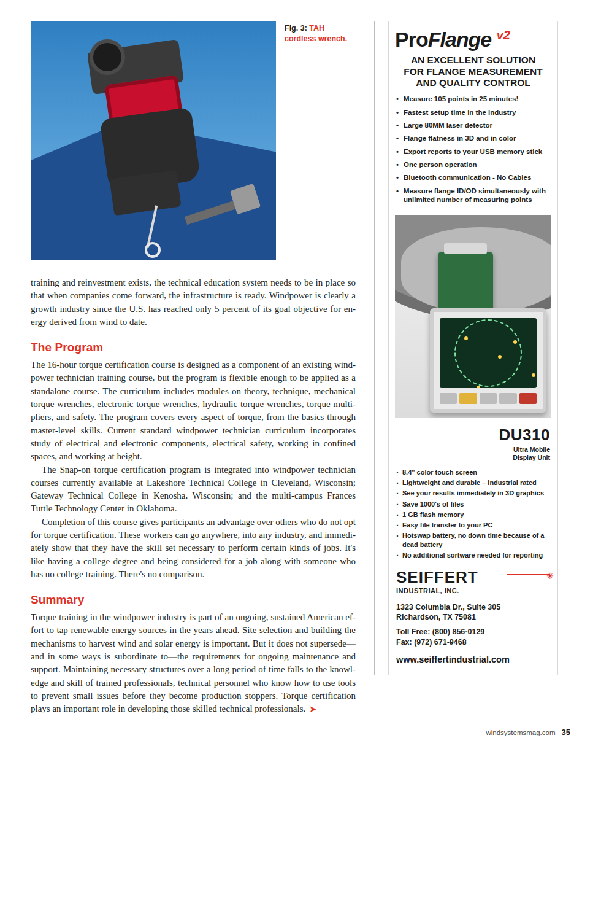Fig. 3: TAH cordless wrench.
training and reinvestment exists, the technical education system needs to be in place so that when companies come forward, the infrastructure is ready. Windpower is clearly a growth industry since the U.S. has reached only 5 percent of its goal objective for energy derived from wind to date.
The Program
The 16-hour torque certification course is designed as a component of an existing windpower technician training course, but the program is flexible enough to be applied as a standalone course. The curriculum includes modules on theory, technique, mechanical torque wrenches, electronic torque wrenches, hydraulic torque wrenches, torque multipliers, and safety. The program covers every aspect of torque, from the basics through master-level skills. Current standard windpower technician curriculum incorporates study of electrical and electronic components, electrical safety, working in confined spaces, and working at height.
The Snap-on torque certification program is integrated into windpower technician courses currently available at Lakeshore Technical College in Cleveland, Wisconsin; Gateway Technical College in Kenosha, Wisconsin; and the multi-campus Frances Tuttle Technology Center in Oklahoma.
Completion of this course gives participants an advantage over others who do not opt for torque certification. These workers can go anywhere, into any industry, and immediately show that they have the skill set necessary to perform certain kinds of jobs. It's like having a college degree and being considered for a job along with someone who has no college training. There's no comparison.
Summary
Torque training in the windpower industry is part of an ongoing, sustained American effort to tap renewable energy sources in the years ahead. Site selection and building the mechanisms to harvest wind and solar energy is important. But it does not supersede—and in some ways is subordinate to—the requirements for ongoing maintenance and support. Maintaining necessary structures over a long period of time falls to the knowledge and skill of trained professionals, technical personnel who know how to use tools to prevent small issues before they become production stoppers. Torque certification plays an important role in developing those skilled technical professionals.➤
Pro Flange v2
AN EXCELLENT SOLUTION
FOR FLANGE MEASUREMENT
AND QUALITY CONTROL
Measure 105 points in 25 minutes!
Fastest setup time in the industry
Large 80MM laser detector
Flange flatness in 3D and in color
Export reports to your USB memory stick
One person operation
Bluetooth communication - No Cables
Measure flange ID/OD simultaneously with unlimited number of measuring points
DU310
Ultra Mobile
Display Unit
8.4" color touch screen
Lightweight and durable – industrial rated
See your results immediately in 3D graphics
Save 1000's of files
1 GB flash memory
Easy file transfer to your PC
Hotswap battery, no down time because of a dead battery
No additional sortware needed for reporting
✳
SEIFFERT
INDUSTRIAL, INC.
1323 Columbia Dr., Suite 305
Richardson, TX 75081
Toll Free: (800) 856-0129
Fax: (972) 671-9468
www.seiffertindustrial.com
windsystemsmag.com 35